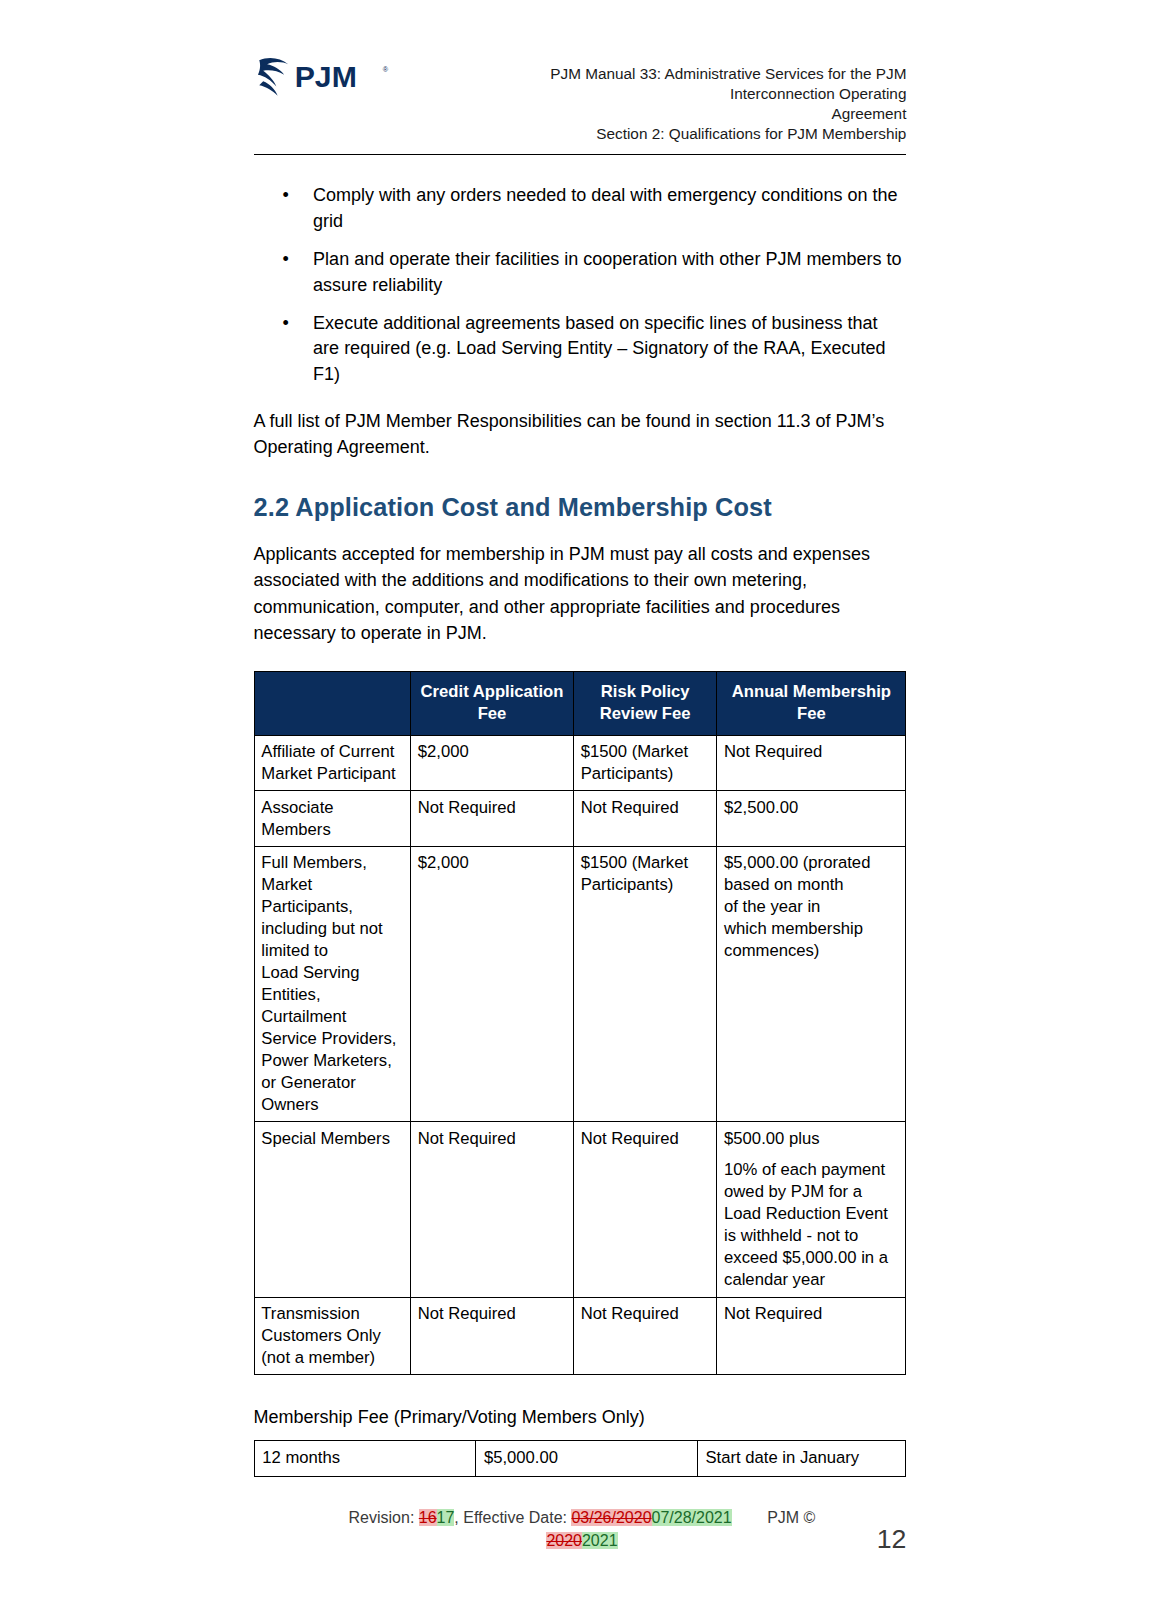PJM ®
PJM Manual 33: Administrative Services for the PJM Interconnection Operating
Agreement
Section 2: Qualifications for PJM Membership
Comply with any orders needed to deal with emergency conditions on the grid
Plan and operate their facilities in cooperation with other PJM members to assure reliability
Execute additional agreements based on specific lines of business that are required (e.g. Load Serving Entity – Signatory of the RAA, Executed F1)
A full list of PJM Member Responsibilities can be found in section 11.3 of PJM’s Operating Agreement.
2.2 Application Cost and Membership Cost
Applicants accepted for membership in PJM must pay all costs and expenses associated with the additions and modifications to their own metering, communication, computer, and other appropriate facilities and procedures necessary to operate in PJM.
| | Credit Application Fee | Risk Policy Review Fee | Annual Membership Fee |
| --- | --- | --- | --- |
| Affiliate of Current Market Participant | $2,000 | $1500 (Market Participants) | Not Required |
| Associate Members | Not Required | Not Required | $2,500.00 |
| Full Members, Market Participants, including but not limited to Load Serving Entities, Curtailment Service Providers, Power Marketers, or Generator Owners | $2,000 | $1500 (Market Participants) | $5,000.00 (prorated based on month of the year in which membership commences) |
| Special Members | Not Required | Not Required | $500.00 plus 10% of each payment owed by PJM for a Load Reduction Event is withheld - not to exceed $5,000.00 in a calendar year |
| Transmission Customers Only (not a member) | Not Required | Not Required | Not Required |
Membership Fee (Primary/Voting Members Only)
| 12 months | $5,000.00 | Start date in January |
Revision: 1617, Effective Date: 03/26/202007/28/2021 PJM © 20202021
12